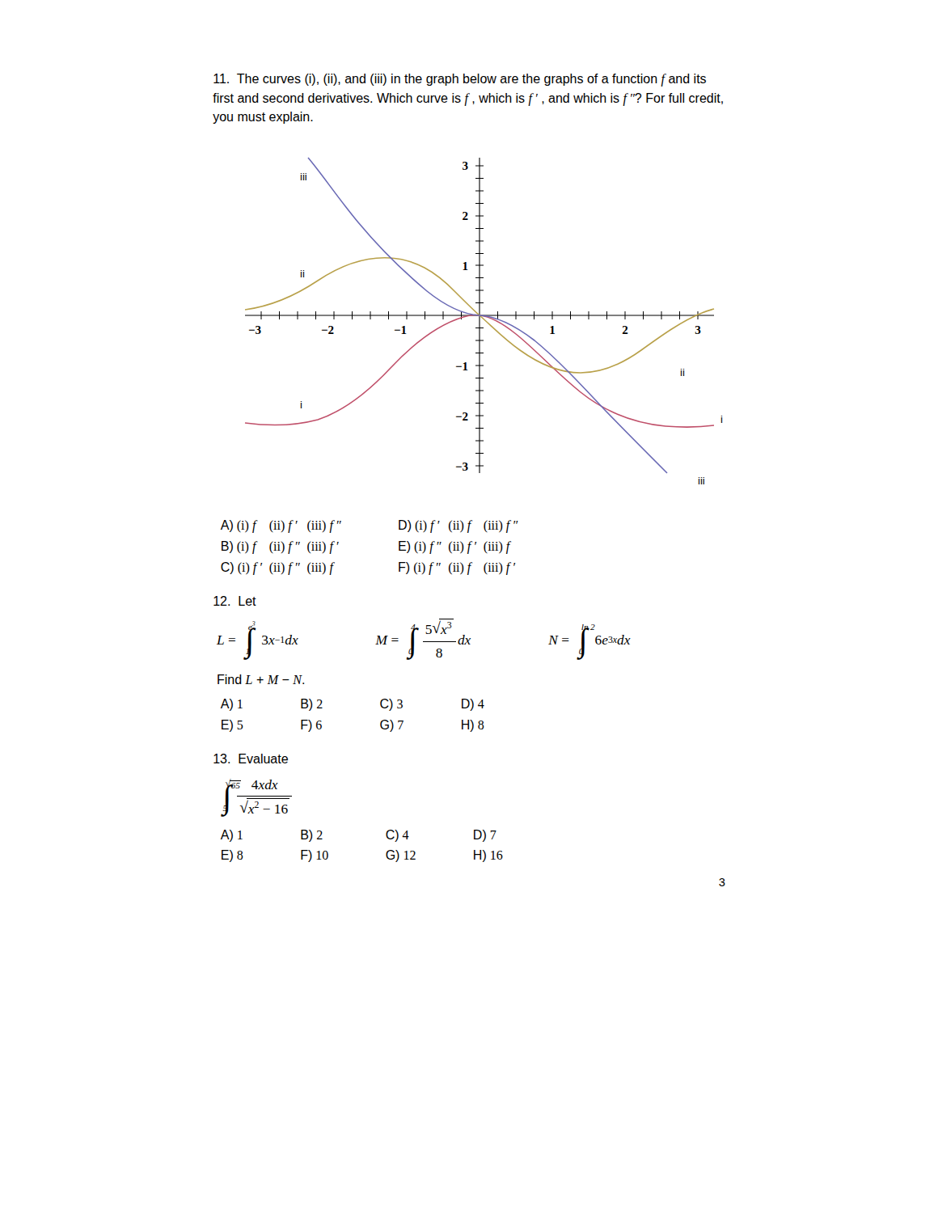11. The curves (i), (ii), and (iii) in the graph below are the graphs of a function f and its first and second derivatives. Which curve is f , which is f ′ , and which is f ″? For full credit, you must explain.
−3 −2 −1 1 2 3 3 2 1 −1 −2 −3 iii ii i ii i iii
| A) (i) f | (ii) f ′ | (iii) f ″ | | D) (i) f ′ | (ii) f | (iii) f ″ |
| B) (i) f | (ii) f ″ | (iii) f ′ | | E) (i) f ″ | (ii) f ′ | (iii) f |
| C) (i) f ′ | (ii) f ″ | (iii) f | | F) (i) f ″ | (ii) f | (iii) f ′ |
12. Let
L = ∫e31 3x−1dx M = ∫40 5x3 8 dx N = ∫ln 20 6e3xdx
Find L + M − N.
| A) 1 | | B) 2 | | C) 3 | | D) 4 |
| E) 5 | | F) 6 | | G) 7 | | H) 8 |
13. Evaluate
∫655 4xdx x2 − 16
| A) 1 | | B) 2 | | C) 4 | | D) 7 |
| E) 8 | | F) 10 | | G) 12 | | H) 16 |
3